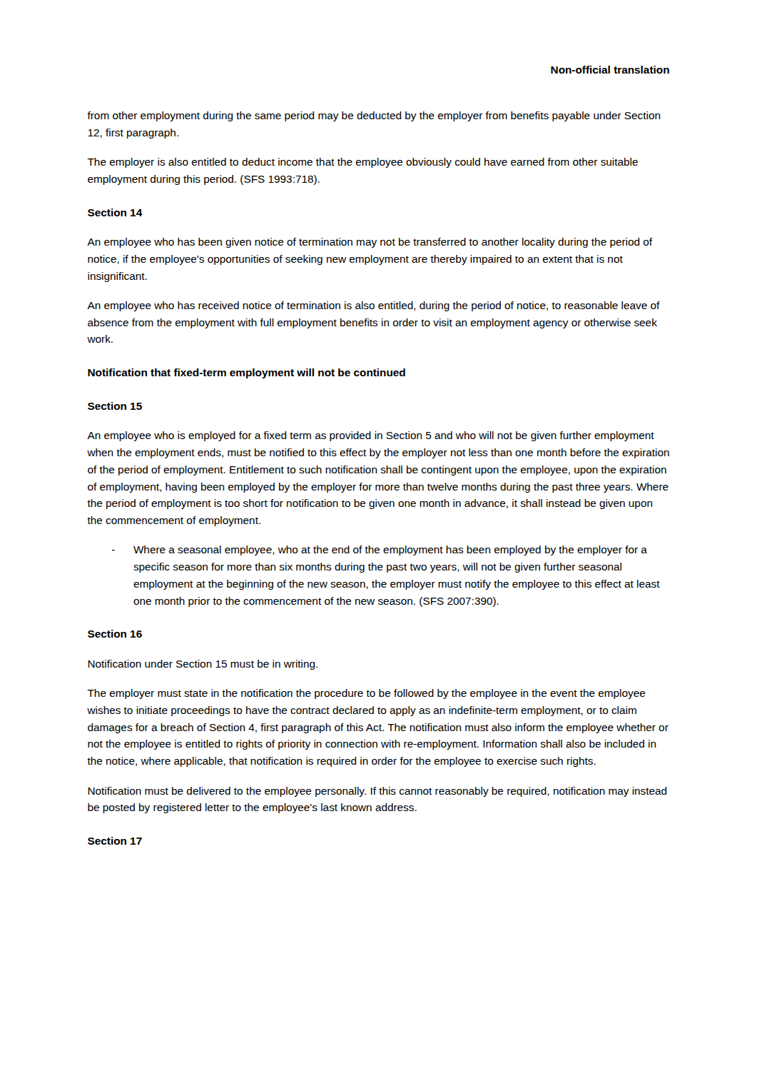Non-official translation
from other employment during the same period may be deducted by the employer from benefits payable under Section 12, first paragraph.
The employer is also entitled to deduct income that the employee obviously could have earned from other suitable employment during this period. (SFS 1993:718).
Section 14
An employee who has been given notice of termination may not be transferred to another locality during the period of notice, if the employee's opportunities of seeking new employment are thereby impaired to an extent that is not insignificant.
An employee who has received notice of termination is also entitled, during the period of notice, to reasonable leave of absence from the employment with full employment benefits in order to visit an employment agency or otherwise seek work.
Notification that fixed-term employment will not be continued
Section 15
An employee who is employed for a fixed term as provided in Section 5 and who will not be given further employment when the employment ends, must be notified to this effect by the employer not less than one month before the expiration of the period of employment. Entitlement to such notification shall be contingent upon the employee, upon the expiration of employment, having been employed by the employer for more than twelve months during the past three years. Where the period of employment is too short for notification to be given one month in advance, it shall instead be given upon the commencement of employment.
Where a seasonal employee, who at the end of the employment has been employed by the employer for a specific season for more than six months during the past two years, will not be given further seasonal employment at the beginning of the new season, the employer must notify the employee to this effect at least one month prior to the commencement of the new season. (SFS 2007:390).
Section 16
Notification under Section 15 must be in writing.
The employer must state in the notification the procedure to be followed by the employee in the event the employee wishes to initiate proceedings to have the contract declared to apply as an indefinite-term employment, or to claim damages for a breach of Section 4, first paragraph of this Act. The notification must also inform the employee whether or not the employee is entitled to rights of priority in connection with re-employment. Information shall also be included in the notice, where applicable, that notification is required in order for the employee to exercise such rights.
Notification must be delivered to the employee personally. If this cannot reasonably be required, notification may instead be posted by registered letter to the employee's last known address.
Section 17